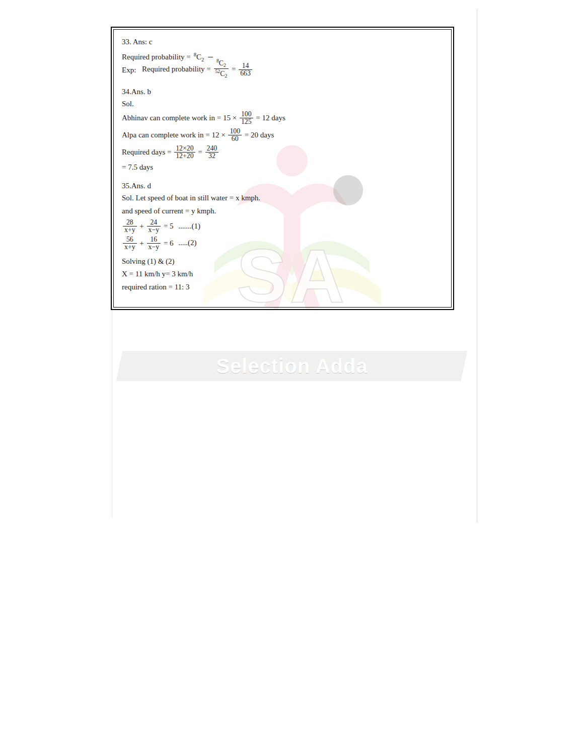SA
Selection Adda
33. Ans: c
Required probability = 8C2
Exp:
spacer
Required probability = 8C2 52C2 = 14 663
34.Ans. b
Sol.
Abhinav can complete work in = 15 × 100 125 = 12 days
Alpa can complete work in = 12 × 100 60 = 20 days
Required days = 12×20 12+20 = 240 32
= 7.5 days
35.Ans. d
Sol. Let speed of boat in still water = x kmph.
and speed of current = y kmph.
28 x+y + 24 x−y = 5 .......(1)
56 x+y + 16 x−y = 6 .....(2)
Solving (1) & (2)
X = 11 km/h y= 3 km/h
required ration = 11: 3